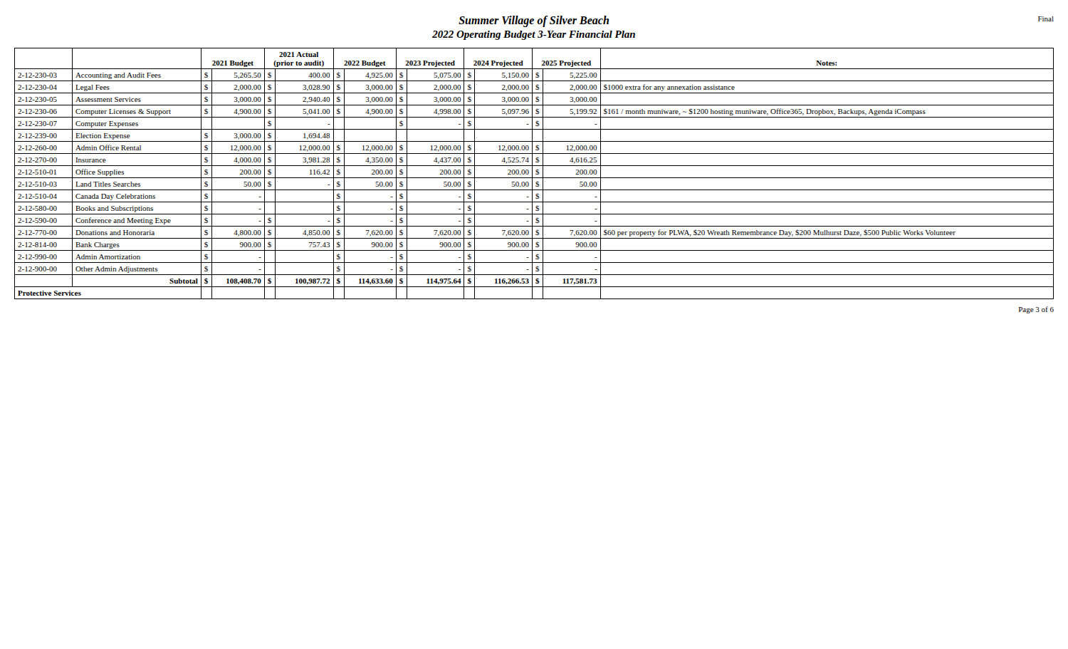Final
Summer Village of Silver Beach
2022 Operating Budget 3-Year Financial Plan
| | | 2021 Budget | 2021 Actual (prior to audit) | 2022 Budget | 2023 Projected | 2024 Projected | 2025 Projected | Notes: |
| --- | --- | --- | --- | --- | --- | --- | --- | --- |
| 2-12-230-03 | Accounting and Audit Fees | $ | 5,265.50 | $ | 400.00 | $ | 4,925.00 | $ | 5,075.00 | $ | 5,150.00 | $ | 5,225.00 | |
| 2-12-230-04 | Legal Fees | $ | 2,000.00 | $ | 3,028.90 | $ | 3,000.00 | $ | 2,000.00 | $ | 2,000.00 | $ | 2,000.00 | $1000 extra for any annexation assistance |
| 2-12-230-05 | Assessment Services | $ | 3,000.00 | $ | 2,940.40 | $ | 3,000.00 | $ | 3,000.00 | $ | 3,000.00 | $ | 3,000.00 | |
| 2-12-230-06 | Computer Licenses & Support | $ | 4,900.00 | $ | 5,041.00 | $ | 4,900.00 | $ | 4,998.00 | $ | 5,097.96 | $ | 5,199.92 | $161 / month muniware, ~ $1200 hosting muniware, Office365, Dropbox, Backups, Agenda iCompass |
| 2-12-230-07 | Computer Expenses | | | $ | - | | | $ | - | $ | - | $ | - | |
| 2-12-239-00 | Election Expense | $ | 3,000.00 | $ | 1,694.48 | | | | | | | | | |
| 2-12-260-00 | Admin Office Rental | $ | 12,000.00 | $ | 12,000.00 | $ | 12,000.00 | $ | 12,000.00 | $ | 12,000.00 | $ | 12,000.00 | |
| 2-12-270-00 | Insurance | $ | 4,000.00 | $ | 3,981.28 | $ | 4,350.00 | $ | 4,437.00 | $ | 4,525.74 | $ | 4,616.25 | |
| 2-12-510-01 | Office Supplies | $ | 200.00 | $ | 116.42 | $ | 200.00 | $ | 200.00 | $ | 200.00 | $ | 200.00 | |
| 2-12-510-03 | Land Titles Searches | $ | 50.00 | $ | - | $ | 50.00 | $ | 50.00 | $ | 50.00 | $ | 50.00 | |
| 2-12-510-04 | Canada Day Celebrations | $ | - | | | $ | - | $ | - | $ | - | $ | - | |
| 2-12-580-00 | Books and Subscriptions | $ | - | | | $ | - | $ | - | $ | - | $ | - | |
| 2-12-590-00 | Conference and Meeting Expe | $ | - | $ | - | $ | - | $ | - | $ | - | $ | - | |
| 2-12-770-00 | Donations and Honoraria | $ | 4,800.00 | $ | 4,850.00 | $ | 7,620.00 | $ | 7,620.00 | $ | 7,620.00 | $ | 7,620.00 | $60 per property for PLWA, $20 Wreath Remembrance Day, $200 Mulhurst Daze, $500 Public Works Volunteer |
| 2-12-814-00 | Bank Charges | $ | 900.00 | $ | 757.43 | $ | 900.00 | $ | 900.00 | $ | 900.00 | $ | 900.00 | |
| 2-12-990-00 | Admin Amortization | $ | - | | | $ | - | $ | - | $ | - | $ | - | |
| 2-12-900-00 | Other Admin Adjustments | $ | - | | | $ | - | $ | - | $ | - | $ | - | |
| | Subtotal | $ | 108,408.70 | $ | 100,987.72 | $ | 114,633.60 | $ | 114,975.64 | $ | 116,266.53 | $ | 117,581.73 | |
| Protective Services | | | | | | | | | | | | | |
Page 3 of 6